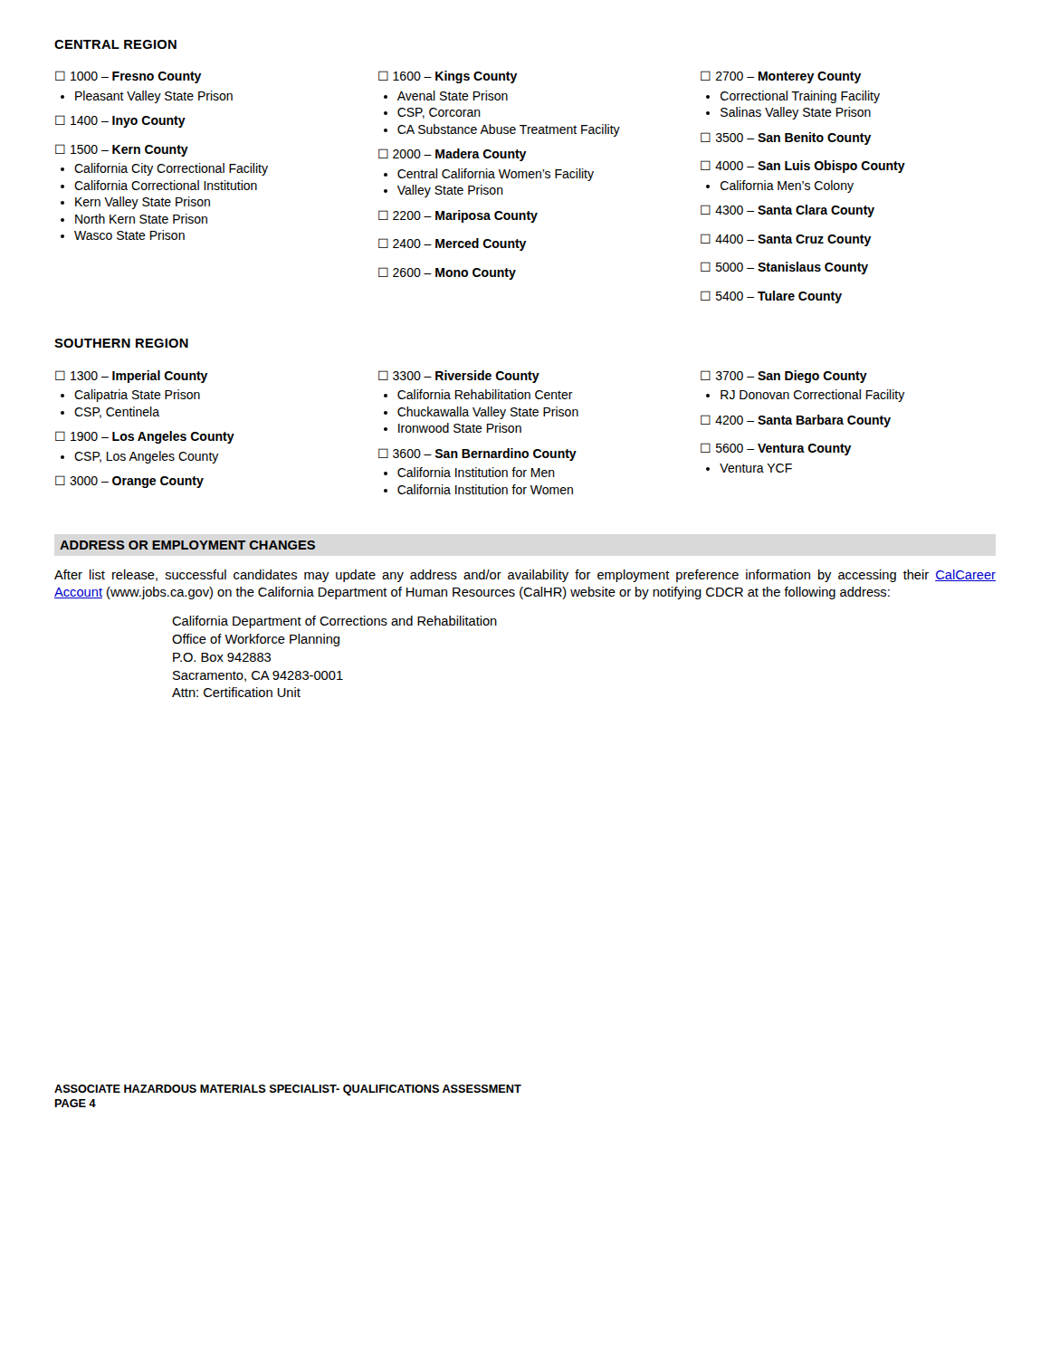CENTRAL REGION
☐ 1000 – Fresno County
Pleasant Valley State Prison
☐ 1400 – Inyo County
☐ 1500 – Kern County
California City Correctional Facility
California Correctional Institution
Kern Valley State Prison
North Kern State Prison
Wasco State Prison
☐ 1600 – Kings County
Avenal State Prison
CSP, Corcoran
CA Substance Abuse Treatment Facility
☐ 2000 – Madera County
Central California Women’s Facility
Valley State Prison
☐ 2200 – Mariposa County
☐ 2400 – Merced County
☐ 2600 – Mono County
☐ 2700 – Monterey County
Correctional Training Facility
Salinas Valley State Prison
☐ 3500 – San Benito County
☐ 4000 – San Luis Obispo County
California Men’s Colony
☐ 4300 – Santa Clara County
☐ 4400 – Santa Cruz County
☐ 5000 – Stanislaus County
☐ 5400 – Tulare County
SOUTHERN REGION
☐ 1300 – Imperial County
Calipatria State Prison
CSP, Centinela
☐ 1900 – Los Angeles County
CSP, Los Angeles County
☐ 3000 – Orange County
☐ 3300 – Riverside County
California Rehabilitation Center
Chuckawalla Valley State Prison
Ironwood State Prison
☐ 3600 – San Bernardino County
California Institution for Men
California Institution for Women
☐ 3700 – San Diego County
RJ Donovan Correctional Facility
☐ 4200 – Santa Barbara County
☐ 5600 – Ventura County
Ventura YCF
ADDRESS OR EMPLOYMENT CHANGES
After list release, successful candidates may update any address and/or availability for employment preference information by accessing their CalCareer Account (www.jobs.ca.gov) on the California Department of Human Resources (CalHR) website or by notifying CDCR at the following address:
California Department of Corrections and Rehabilitation
Office of Workforce Planning
P.O. Box 942883
Sacramento, CA 94283-0001
Attn: Certification Unit
ASSOCIATE HAZARDOUS MATERIALS SPECIALIST- QUALIFICATIONS ASSESSMENT
PAGE 4